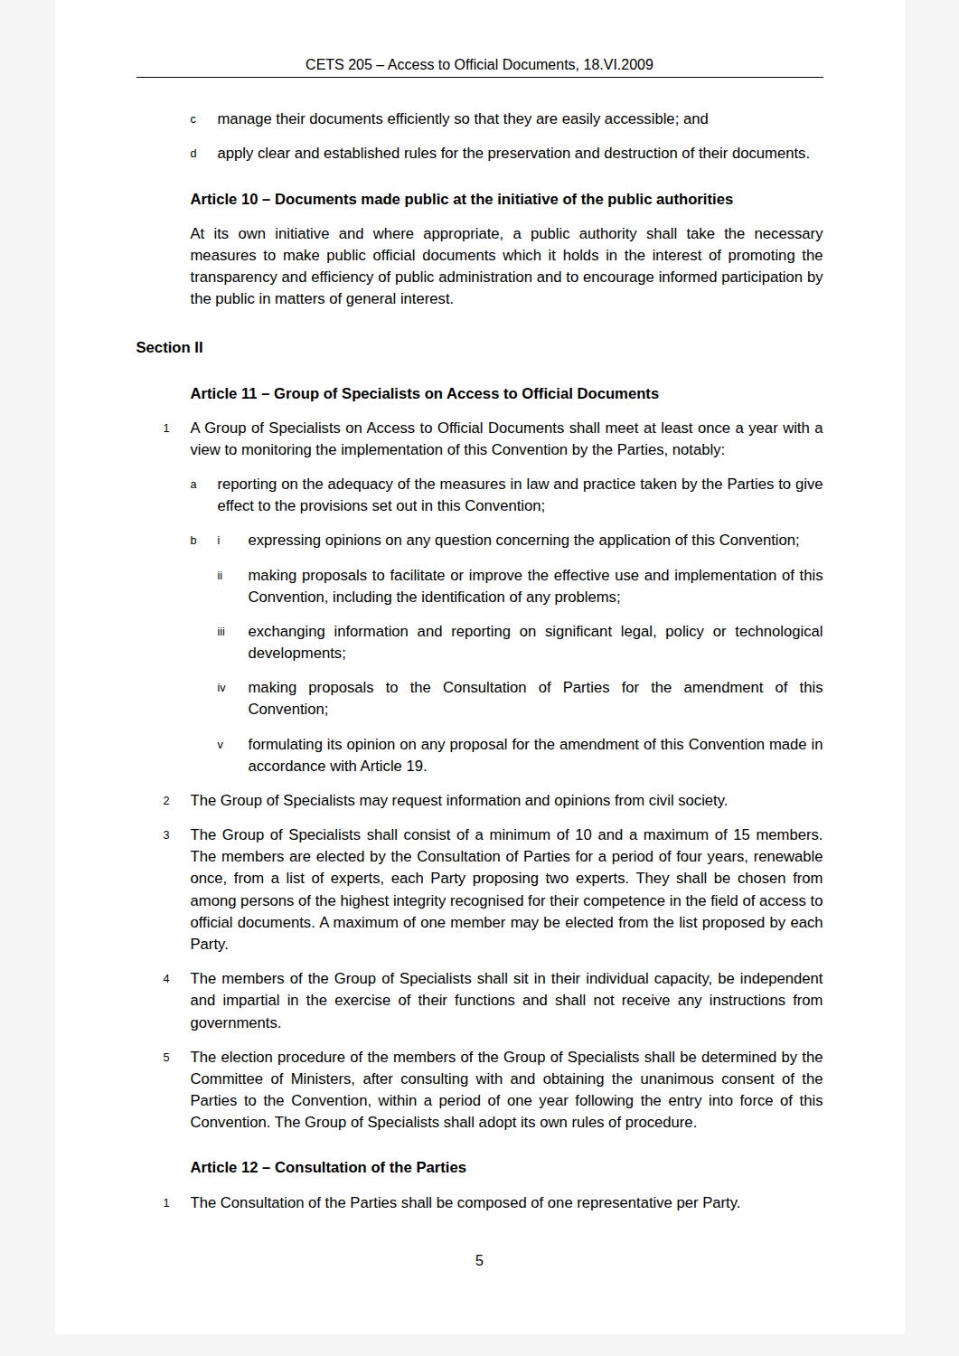CETS 205 – Access to Official Documents, 18.VI.2009
c
manage their documents efficiently so that they are easily accessible; and
d
apply clear and established rules for the preservation and destruction of their documents.
Article 10 – Documents made public at the initiative of the public authorities
At its own initiative and where appropriate, a public authority shall take the necessary measures to make public official documents which it holds in the interest of promoting the transparency and efficiency of public administration and to encourage informed participation by the public in matters of general interest.
Section II
Article 11 – Group of Specialists on Access to Official Documents
1
A Group of Specialists on Access to Official Documents shall meet at least once a year with a view to monitoring the implementation of this Convention by the Parties, notably:
a
reporting on the adequacy of the measures in law and practice taken by the Parties to give effect to the provisions set out in this Convention;
b
i
expressing opinions on any question concerning the application of this Convention;
ii
making proposals to facilitate or improve the effective use and implementation of this Convention, including the identification of any problems;
iii
exchanging information and reporting on significant legal, policy or technological developments;
iv
making proposals to the Consultation of Parties for the amendment of this Convention;
v
formulating its opinion on any proposal for the amendment of this Convention made in accordance with Article 19.
2
The Group of Specialists may request information and opinions from civil society.
3
The Group of Specialists shall consist of a minimum of 10 and a maximum of 15 members. The members are elected by the Consultation of Parties for a period of four years, renewable once, from a list of experts, each Party proposing two experts. They shall be chosen from among persons of the highest integrity recognised for their competence in the field of access to official documents. A maximum of one member may be elected from the list proposed by each Party.
4
The members of the Group of Specialists shall sit in their individual capacity, be independent and impartial in the exercise of their functions and shall not receive any instructions from governments.
5
The election procedure of the members of the Group of Specialists shall be determined by the Committee of Ministers, after consulting with and obtaining the unanimous consent of the Parties to the Convention, within a period of one year following the entry into force of this Convention. The Group of Specialists shall adopt its own rules of procedure.
Article 12 – Consultation of the Parties
1
The Consultation of the Parties shall be composed of one representative per Party.
5